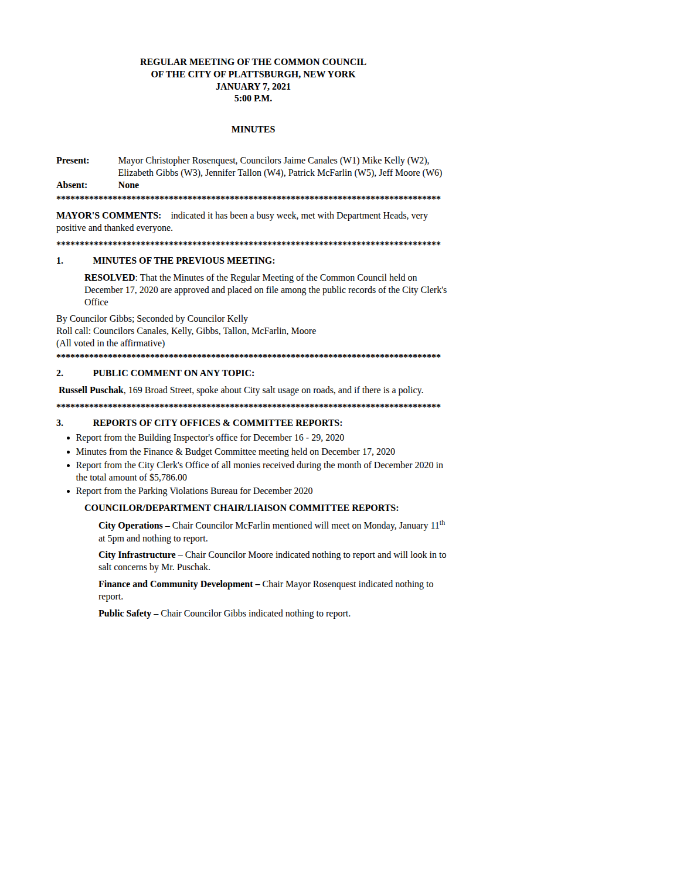REGULAR MEETING OF THE COMMON COUNCIL
OF THE CITY OF PLATTSBURGH, NEW YORK
JANUARY 7, 2021
5:00 P.M.
MINUTES
| Present: | Mayor Christopher Rosenquest, Councilors Jaime Canales (W1) Mike Kelly (W2), Elizabeth Gibbs (W3), Jennifer Tallon (W4), Patrick McFarlin (W5), Jeff Moore (W6) |
| Absent: | None |
**********************************************************************************
MAYOR'S COMMENTS: indicated it has been a busy week, met with Department Heads, very positive and thanked everyone.
**********************************************************************************
1. MINUTES OF THE PREVIOUS MEETING:
RESOLVED: That the Minutes of the Regular Meeting of the Common Council held on December 17, 2020 are approved and placed on file among the public records of the City Clerk's Office
By Councilor Gibbs; Seconded by Councilor Kelly
Roll call: Councilors Canales, Kelly, Gibbs, Tallon, McFarlin, Moore
(All voted in the affirmative)
**********************************************************************************
2. PUBLIC COMMENT ON ANY TOPIC:
Russell Puschak, 169 Broad Street, spoke about City salt usage on roads, and if there is a policy.
**********************************************************************************
3. REPORTS OF CITY OFFICES & COMMITTEE REPORTS:
Report from the Building Inspector's office for December 16 - 29, 2020
Minutes from the Finance & Budget Committee meeting held on December 17, 2020
Report from the City Clerk's Office of all monies received during the month of December 2020 in the total amount of $5,786.00
Report from the Parking Violations Bureau for December 2020
COUNCILOR/DEPARTMENT CHAIR/LIAISON COMMITTEE REPORTS:
City Operations – Chair Councilor McFarlin mentioned will meet on Monday, January 11th at 5pm and nothing to report.
City Infrastructure – Chair Councilor Moore indicated nothing to report and will look in to salt concerns by Mr. Puschak.
Finance and Community Development – Chair Mayor Rosenquest indicated nothing to report.
Public Safety – Chair Councilor Gibbs indicated nothing to report.